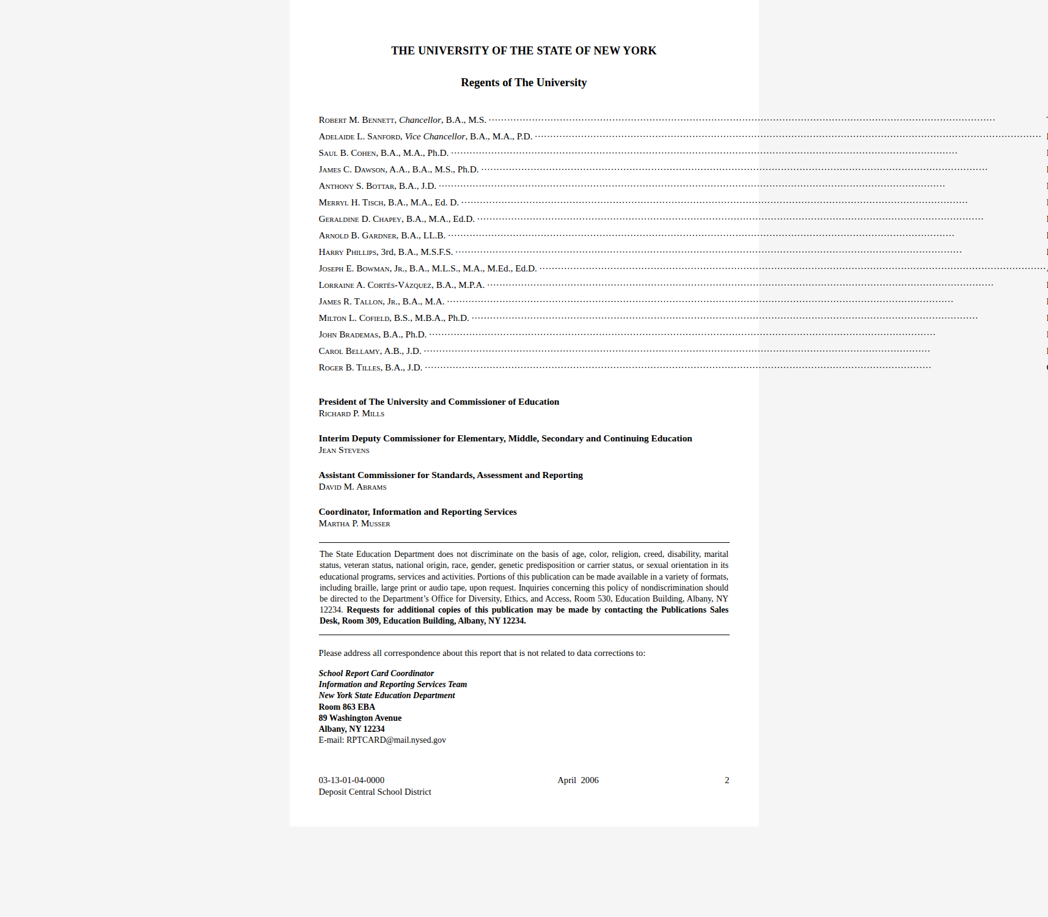The University of the State of New York
Regents of The University
| Robert M. Bennett , Chancellor , B.A., M.S. | Tonawanda |
| Adelaide L. Sanford , Vice Chancellor , B.A., M.A., P.D. | Hollis |
| Saul B. Cohen , B.A., M.A., Ph.D. | New Rochelle |
| James C. Dawson , A.A., B.A., M.S., Ph.D. | Peru |
| Anthony S. Bottar , B.A., J.D. | North Syracuse |
| Merryl H. Tisch , B.A., M.A., Ed. D. | New York |
| Geraldine D. Chapey , B.A., M.A., Ed.D. | Belle Harbor |
| Arnold B. Gardner , B.A., LL.B. | Buffalo |
| Harry Phillips , 3rd, B.A., M.S.F.S. | Hartsdale |
| Joseph E. Bowman, Jr. , B.A., M.L.S., M.A., M.Ed., Ed.D. | Albany |
| Lorraine A. Cortés-Vázquez , B.A., M.P.A. | Bronx |
| James R. Tallon, Jr. , B.A., M.A. | Binghamton |
| Milton L. Cofield , B.S., M.B.A., Ph.D. | Rochester |
| John Brademas , B.A., Ph.D. | New York |
| Carol Bellamy , A.B., J.D. | Brooklyn |
| Roger B. Tilles , B.A., J.D. | Great Neck |
President of The University and Commissioner of Education
Richard P. Mills
Interim Deputy Commissioner for Elementary, Middle, Secondary and Continuing Education
Jean Stevens
Assistant Commissioner for Standards, Assessment and Reporting
David M. Abrams
Coordinator, Information and Reporting Services
Martha P. Musser
The State Education Department does not discriminate on the basis of age, color, religion, creed, disability, marital status, veteran status, national origin, race, gender, genetic predisposition or carrier status, or sexual orientation in its educational programs, services and activities. Portions of this publication can be made available in a variety of formats, including braille, large print or audio tape, upon request. Inquiries concerning this policy of nondiscrimination should be directed to the Department’s Office for Diversity, Ethics, and Access, Room 530, Education Building, Albany, NY 12234. Requests for additional copies of this publication may be made by contacting the Publications Sales Desk, Room 309, Education Building, Albany, NY 12234.
Please address all correspondence about this report that is not related to data corrections to:
School Report Card Coordinator
Information and Reporting Services Team
New York State Education Department
Room 863 EBA
89 Washington Avenue
Albany, NY 12234
E-mail: RPTCARD@mail.nysed.gov
03-13-01-04-0000 Deposit Central School District
April 2006
2